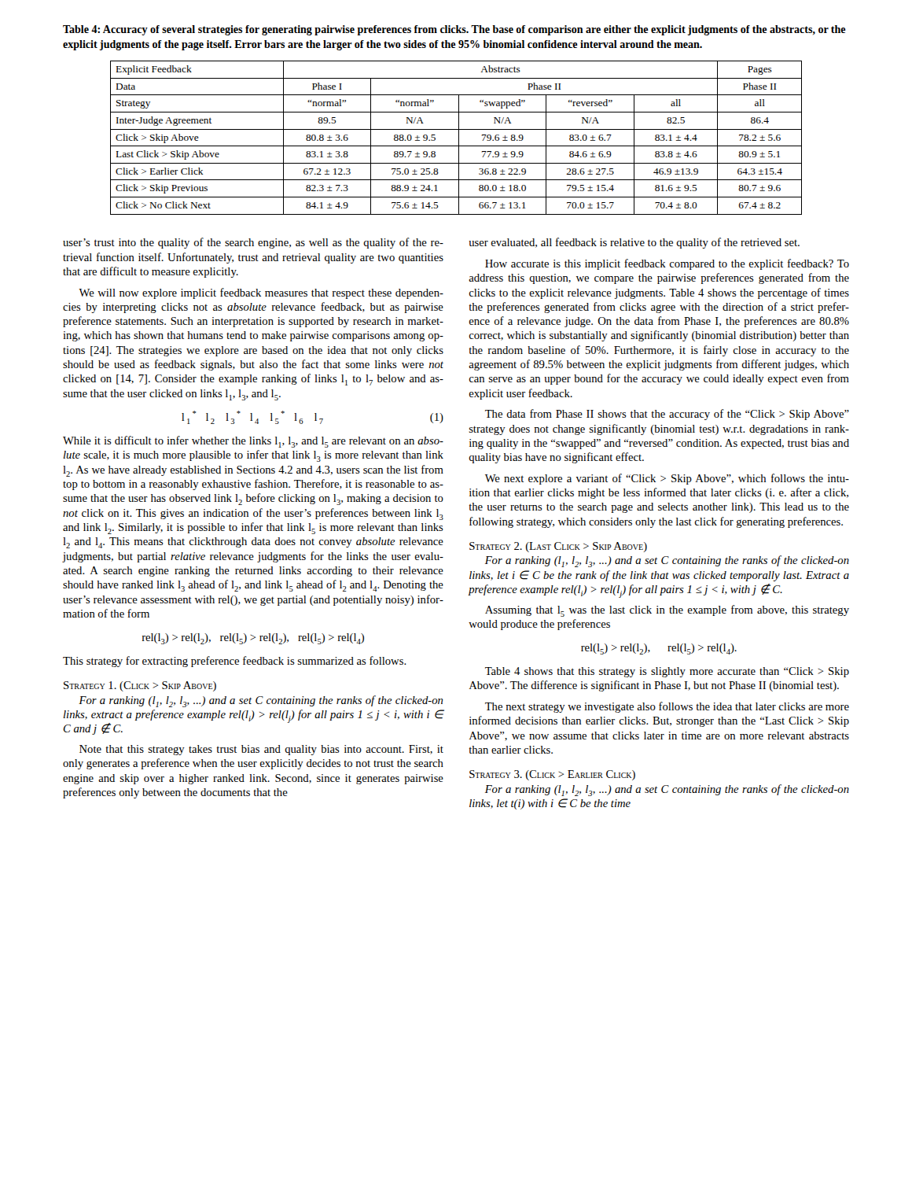Table 4: Accuracy of several strategies for generating pairwise preferences from clicks. The base of comparison are either the explicit judgments of the abstracts, or the explicit judgments of the page itself. Error bars are the larger of the two sides of the 95% binomial confidence interval around the mean.
| Explicit Feedback | Abstracts | Pages |
| Data | Phase I | Phase II | Phase II |
| Strategy | “normal” | “normal” | “swapped” | “reversed” | all | all |
| Inter-Judge Agreement | 89.5 | N/A | N/A | N/A | 82.5 | 86.4 |
| Click > Skip Above | 80.8 ± 3.6 | 88.0 ± 9.5 | 79.6 ± 8.9 | 83.0 ± 6.7 | 83.1 ± 4.4 | 78.2 ± 5.6 |
| Last Click > Skip Above | 83.1 ± 3.8 | 89.7 ± 9.8 | 77.9 ± 9.9 | 84.6 ± 6.9 | 83.8 ± 4.6 | 80.9 ± 5.1 |
| Click > Earlier Click | 67.2 ± 12.3 | 75.0 ± 25.8 | 36.8 ± 22.9 | 28.6 ± 27.5 | 46.9 ±13.9 | 64.3 ±15.4 |
| Click > Skip Previous | 82.3 ± 7.3 | 88.9 ± 24.1 | 80.0 ± 18.0 | 79.5 ± 15.4 | 81.6 ± 9.5 | 80.7 ± 9.6 |
| Click > No Click Next | 84.1 ± 4.9 | 75.6 ± 14.5 | 66.7 ± 13.1 | 70.0 ± 15.7 | 70.4 ± 8.0 | 67.4 ± 8.2 |
user’s trust into the quality of the search engine, as well as the quality of the retrieval function itself. Unfortunately, trust and retrieval quality are two quantities that are difficult to measure explicitly.
We will now explore implicit feedback measures that respect these dependencies by interpreting clicks not as absolute relevance feedback, but as pairwise preference statements. Such an interpretation is supported by research in marketing, which has shown that humans tend to make pairwise comparisons among options [24]. The strategies we explore are based on the idea that not only clicks should be used as feedback signals, but also the fact that some links were not clicked on [14, 7]. Consider the example ranking of links l1 to l7 below and assume that the user clicked on links l1, l3, and l5.
l1* l2 l3* l4 l5* l6 l7(1)
While it is difficult to infer whether the links l1, l3, and l5 are relevant on an absolute scale, it is much more plausible to infer that link l3 is more relevant than link l2. As we have already established in Sections 4.2 and 4.3, users scan the list from top to bottom in a reasonably exhaustive fashion. Therefore, it is reasonable to assume that the user has observed link l2 before clicking on l3, making a decision to not click on it. This gives an indication of the user’s preferences between link l3 and link l2. Similarly, it is possible to infer that link l5 is more relevant than links l2 and l4. This means that clickthrough data does not convey absolute relevance judgments, but partial relative relevance judgments for the links the user evaluated. A search engine ranking the returned links according to their relevance should have ranked link l3 ahead of l2, and link l5 ahead of l2 and l4. Denoting the user’s relevance assessment with rel(), we get partial (and potentially noisy) information of the form
rel(l3) > rel(l2), rel(l5) > rel(l2), rel(l5) > rel(l4)
This strategy for extracting preference feedback is summarized as follows.
Strategy 1. (Click > Skip Above) For a ranking (l1, l2, l3, ...) and a set C containing the ranks of the clicked-on links, extract a preference example rel(li) > rel(lj) for all pairs 1 ≤ j < i, with i ∈ C and j ∉ C.
Note that this strategy takes trust bias and quality bias into account. First, it only generates a preference when the user explicitly decides to not trust the search engine and skip over a higher ranked link. Second, since it generates pairwise preferences only between the documents that the
user evaluated, all feedback is relative to the quality of the retrieved set.
How accurate is this implicit feedback compared to the explicit feedback? To address this question, we compare the pairwise preferences generated from the clicks to the explicit relevance judgments. Table 4 shows the percentage of times the preferences generated from clicks agree with the direction of a strict preference of a relevance judge. On the data from Phase I, the preferences are 80.8% correct, which is substantially and significantly (binomial distribution) better than the random baseline of 50%. Furthermore, it is fairly close in accuracy to the agreement of 89.5% between the explicit judgments from different judges, which can serve as an upper bound for the accuracy we could ideally expect even from explicit user feedback.
The data from Phase II shows that the accuracy of the “Click > Skip Above” strategy does not change significantly (binomial test) w.r.t. degradations in ranking quality in the “swapped” and “reversed” condition. As expected, trust bias and quality bias have no significant effect.
We next explore a variant of “Click > Skip Above”, which follows the intuition that earlier clicks might be less informed that later clicks (i. e. after a click, the user returns to the search page and selects another link). This lead us to the following strategy, which considers only the last click for generating preferences.
Strategy 2. (Last Click > Skip Above) For a ranking (l1, l2, l3, ...) and a set C containing the ranks of the clicked-on links, let i ∈ C be the rank of the link that was clicked temporally last. Extract a preference example rel(li) > rel(lj) for all pairs 1 ≤ j < i, with j ∉ C.
Assuming that l5 was the last click in the example from above, this strategy would produce the preferences
rel(l5) > rel(l2), rel(l5) > rel(l4).
Table 4 shows that this strategy is slightly more accurate than “Click > Skip Above”. The difference is significant in Phase I, but not Phase II (binomial test).
The next strategy we investigate also follows the idea that later clicks are more informed decisions than earlier clicks. But, stronger than the “Last Click > Skip Above”, we now assume that clicks later in time are on more relevant abstracts than earlier clicks.
Strategy 3. (Click > Earlier Click) For a ranking (l1, l2, l3, ...) and a set C containing the ranks of the clicked-on links, let t(i) with i ∈ C be the time